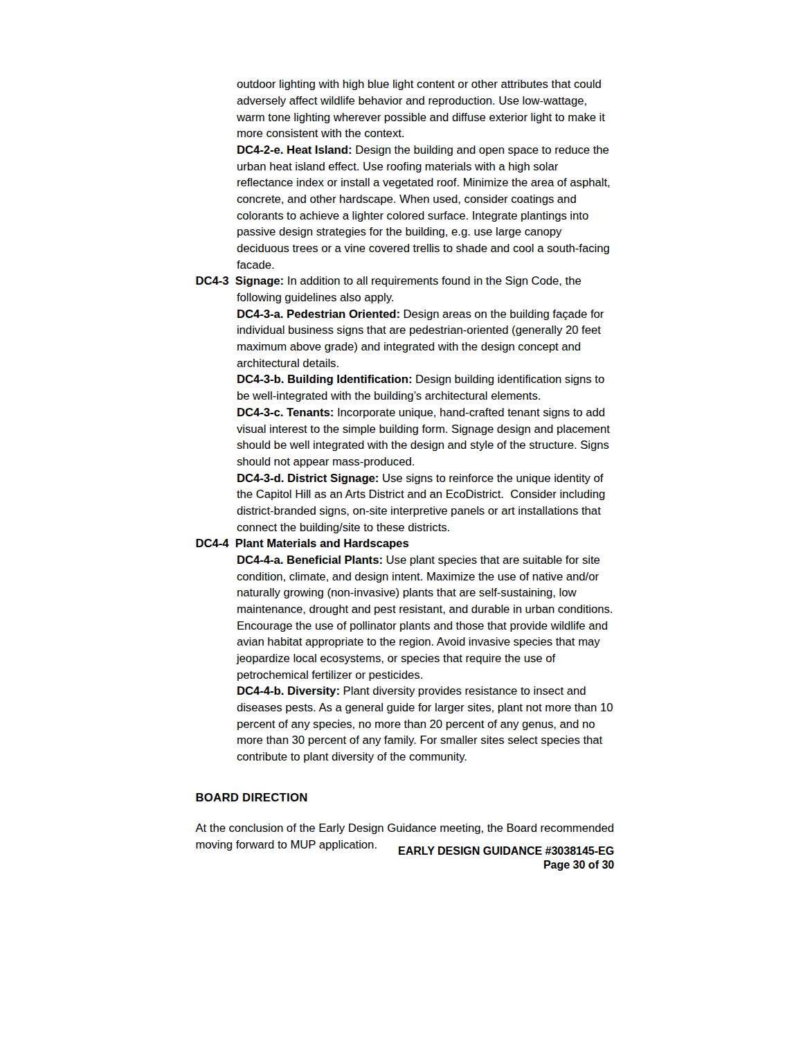outdoor lighting with high blue light content or other attributes that could adversely affect wildlife behavior and reproduction. Use low-wattage, warm tone lighting wherever possible and diffuse exterior light to make it more consistent with the context.
DC4-2-e. Heat Island: Design the building and open space to reduce the urban heat island effect. Use roofing materials with a high solar reflectance index or install a vegetated roof. Minimize the area of asphalt, concrete, and other hardscape. When used, consider coatings and colorants to achieve a lighter colored surface. Integrate plantings into passive design strategies for the building, e.g. use large canopy deciduous trees or a vine covered trellis to shade and cool a south-facing facade.
DC4-3 Signage: In addition to all requirements found in the Sign Code, the following guidelines also apply.
DC4-3-a. Pedestrian Oriented: Design areas on the building façade for individual business signs that are pedestrian-oriented (generally 20 feet maximum above grade) and integrated with the design concept and architectural details.
DC4-3-b. Building Identification: Design building identification signs to be well-integrated with the building’s architectural elements.
DC4-3-c. Tenants: Incorporate unique, hand-crafted tenant signs to add visual interest to the simple building form. Signage design and placement should be well integrated with the design and style of the structure. Signs should not appear mass-produced.
DC4-3-d. District Signage: Use signs to reinforce the unique identity of the Capitol Hill as an Arts District and an EcoDistrict. Consider including district-branded signs, on-site interpretive panels or art installations that connect the building/site to these districts.
DC4-4 Plant Materials and Hardscapes
DC4-4-a. Beneficial Plants: Use plant species that are suitable for site condition, climate, and design intent. Maximize the use of native and/or naturally growing (non-invasive) plants that are self-sustaining, low maintenance, drought and pest resistant, and durable in urban conditions. Encourage the use of pollinator plants and those that provide wildlife and avian habitat appropriate to the region. Avoid invasive species that may jeopardize local ecosystems, or species that require the use of petrochemical fertilizer or pesticides.
DC4-4-b. Diversity: Plant diversity provides resistance to insect and diseases pests. As a general guide for larger sites, plant not more than 10 percent of any species, no more than 20 percent of any genus, and no more than 30 percent of any family. For smaller sites select species that contribute to plant diversity of the community.
BOARD DIRECTION
At the conclusion of the Early Design Guidance meeting, the Board recommended moving forward to MUP application.
EARLY DESIGN GUIDANCE #3038145-EG
Page 30 of 30